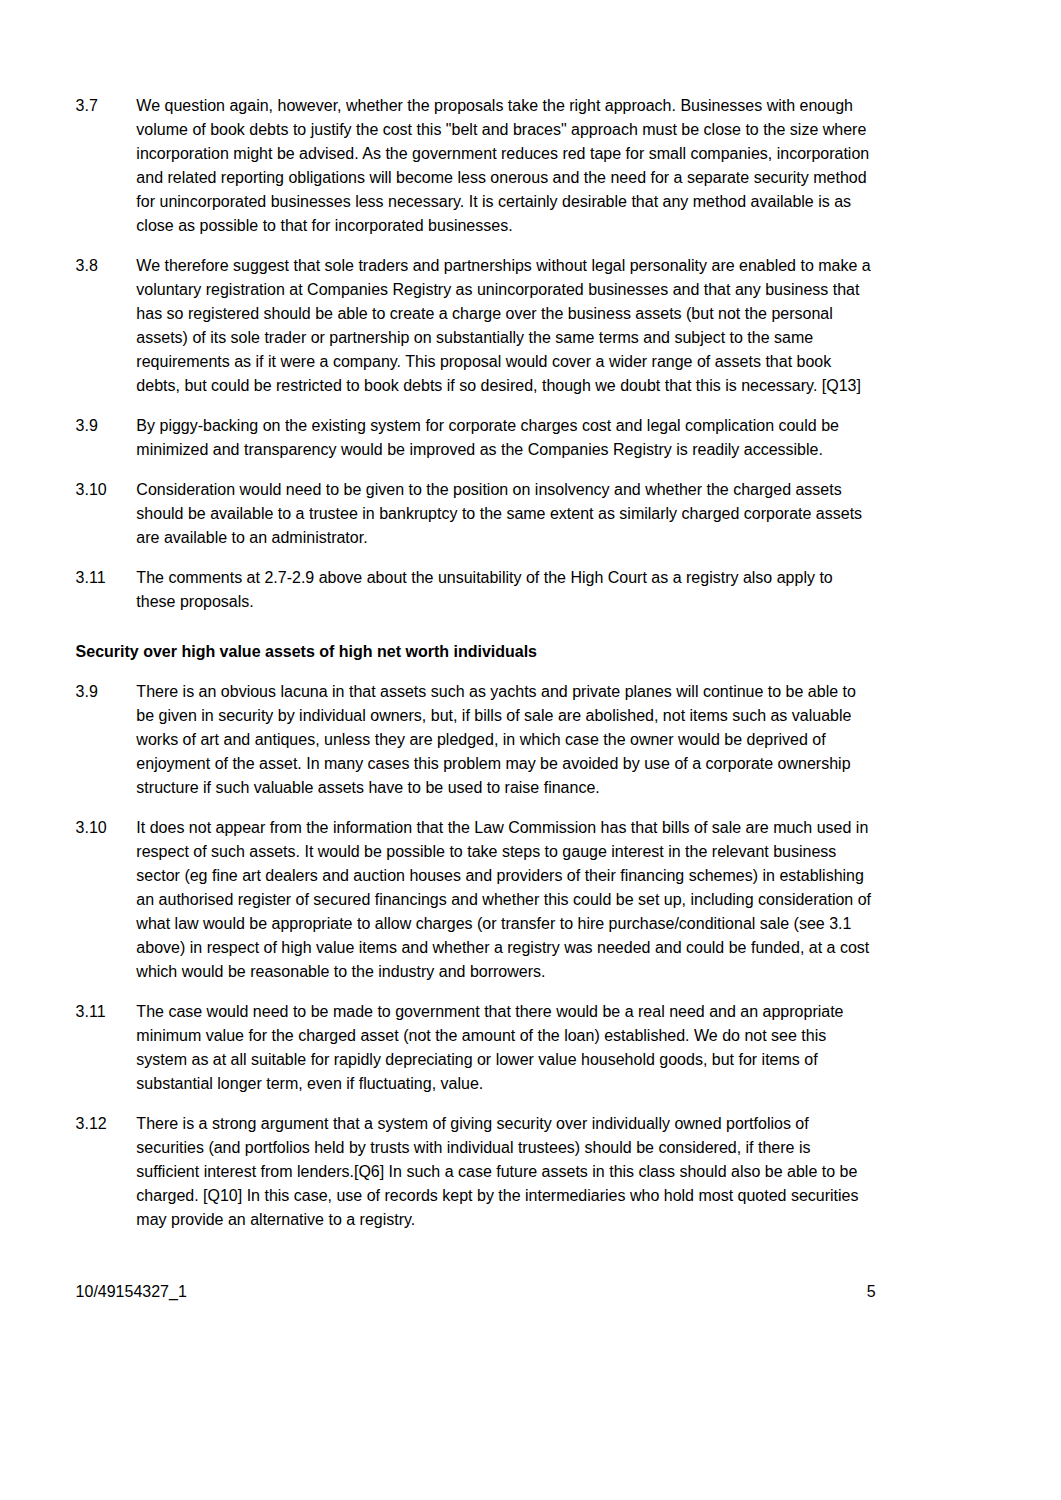3.7
We question again, however, whether the proposals take the right approach. Businesses with enough volume of book debts to justify the cost this "belt and braces" approach must be close to the size where incorporation might be advised. As the government reduces red tape for small companies, incorporation and related reporting obligations will become less onerous and the need for a separate security method for unincorporated businesses less necessary. It is certainly desirable that any method available is as close as possible to that for incorporated businesses.
3.8
We therefore suggest that sole traders and partnerships without legal personality are enabled to make a voluntary registration at Companies Registry as unincorporated businesses and that any business that has so registered should be able to create a charge over the business assets (but not the personal assets) of its sole trader or partnership on substantially the same terms and subject to the same requirements as if it were a company. This proposal would cover a wider range of assets that book debts, but could be restricted to book debts if so desired, though we doubt that this is necessary. [Q13]
3.9
By piggy-backing on the existing system for corporate charges cost and legal complication could be minimized and transparency would be improved as the Companies Registry is readily accessible.
3.10
Consideration would need to be given to the position on insolvency and whether the charged assets should be available to a trustee in bankruptcy to the same extent as similarly charged corporate assets are available to an administrator.
3.11
The comments at 2.7-2.9 above about the unsuitability of the High Court as a registry also apply to these proposals.
Security over high value assets of high net worth individuals
3.9
There is an obvious lacuna in that assets such as yachts and private planes will continue to be able to be given in security by individual owners, but, if bills of sale are abolished, not items such as valuable works of art and antiques, unless they are pledged, in which case the owner would be deprived of enjoyment of the asset. In many cases this problem may be avoided by use of a corporate ownership structure if such valuable assets have to be used to raise finance.
3.10
It does not appear from the information that the Law Commission has that bills of sale are much used in respect of such assets. It would be possible to take steps to gauge interest in the relevant business sector (eg fine art dealers and auction houses and providers of their financing schemes) in establishing an authorised register of secured financings and whether this could be set up, including consideration of what law would be appropriate to allow charges (or transfer to hire purchase/conditional sale (see 3.1 above) in respect of high value items and whether a registry was needed and could be funded, at a cost which would be reasonable to the industry and borrowers.
3.11
The case would need to be made to government that there would be a real need and an appropriate minimum value for the charged asset (not the amount of the loan) established. We do not see this system as at all suitable for rapidly depreciating or lower value household goods, but for items of substantial longer term, even if fluctuating, value.
3.12
There is a strong argument that a system of giving security over individually owned portfolios of securities (and portfolios held by trusts with individual trustees) should be considered, if there is sufficient interest from lenders.[Q6] In such a case future assets in this class should also be able to be charged. [Q10] In this case, use of records kept by the intermediaries who hold most quoted securities may provide an alternative to a registry.
10/49154327_1 5